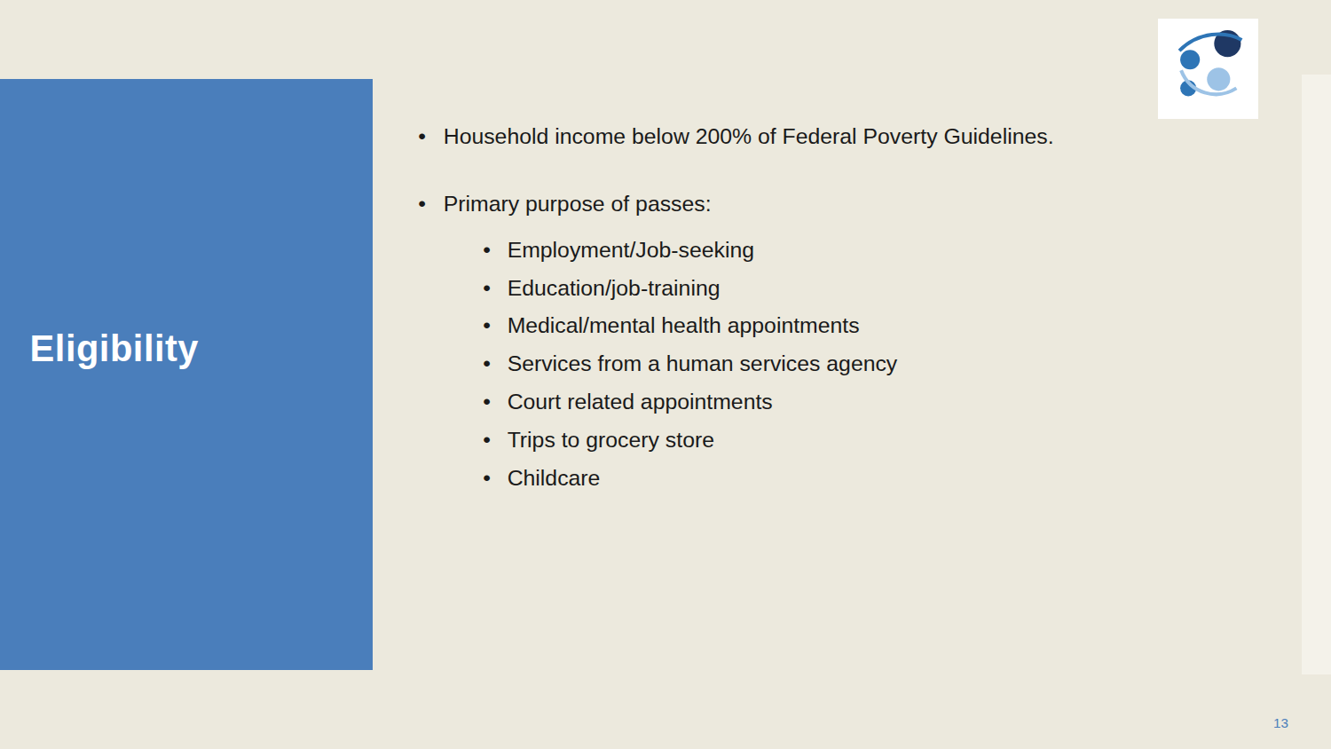Eligibility
Household income below 200% of Federal Poverty Guidelines.
Primary purpose of passes:
Employment/Job-seeking
Education/job-training
Medical/mental health appointments
Services from a human services agency
Court related appointments
Trips to grocery store
Childcare
13